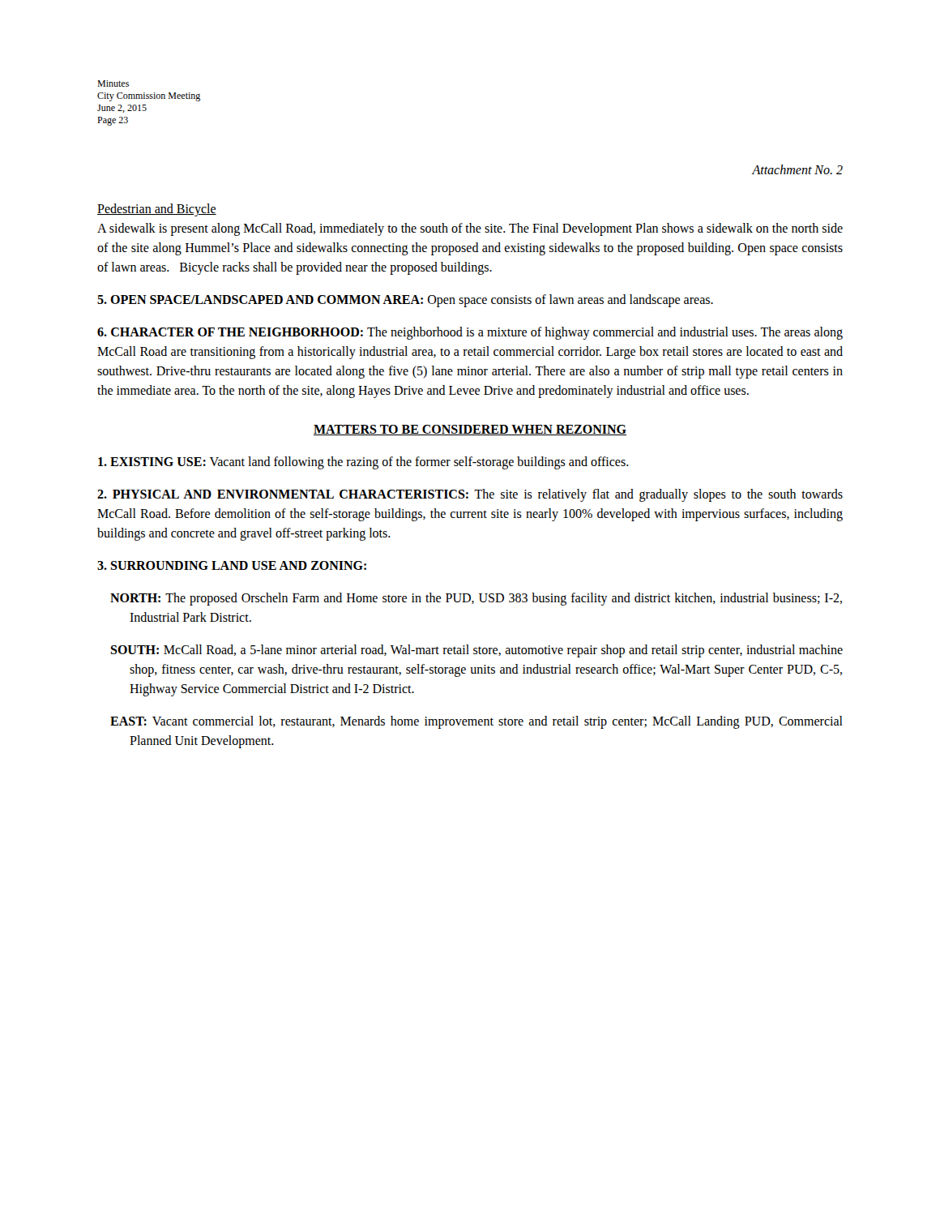Minutes
City Commission Meeting
June 2, 2015
Page 23
Attachment No. 2
Pedestrian and Bicycle
A sidewalk is present along McCall Road, immediately to the south of the site. The Final Development Plan shows a sidewalk on the north side of the site along Hummel’s Place and sidewalks connecting the proposed and existing sidewalks to the proposed building. Open space consists of lawn areas. Bicycle racks shall be provided near the proposed buildings.
5. OPEN SPACE/LANDSCAPED AND COMMON AREA: Open space consists of lawn areas and landscape areas.
6. CHARACTER OF THE NEIGHBORHOOD: The neighborhood is a mixture of highway commercial and industrial uses. The areas along McCall Road are transitioning from a historically industrial area, to a retail commercial corridor. Large box retail stores are located to east and southwest. Drive-thru restaurants are located along the five (5) lane minor arterial. There are also a number of strip mall type retail centers in the immediate area. To the north of the site, along Hayes Drive and Levee Drive and predominately industrial and office uses.
MATTERS TO BE CONSIDERED WHEN REZONING
1. EXISTING USE: Vacant land following the razing of the former self-storage buildings and offices.
2. PHYSICAL AND ENVIRONMENTAL CHARACTERISTICS: The site is relatively flat and gradually slopes to the south towards McCall Road. Before demolition of the self-storage buildings, the current site is nearly 100% developed with impervious surfaces, including buildings and concrete and gravel off-street parking lots.
3. SURROUNDING LAND USE AND ZONING:
NORTH: The proposed Orscheln Farm and Home store in the PUD, USD 383 busing facility and district kitchen, industrial business; I-2, Industrial Park District.
SOUTH: McCall Road, a 5-lane minor arterial road, Wal-mart retail store, automotive repair shop and retail strip center, industrial machine shop, fitness center, car wash, drive-thru restaurant, self-storage units and industrial research office; Wal-Mart Super Center PUD, C-5, Highway Service Commercial District and I-2 District.
EAST: Vacant commercial lot, restaurant, Menards home improvement store and retail strip center; McCall Landing PUD, Commercial Planned Unit Development.